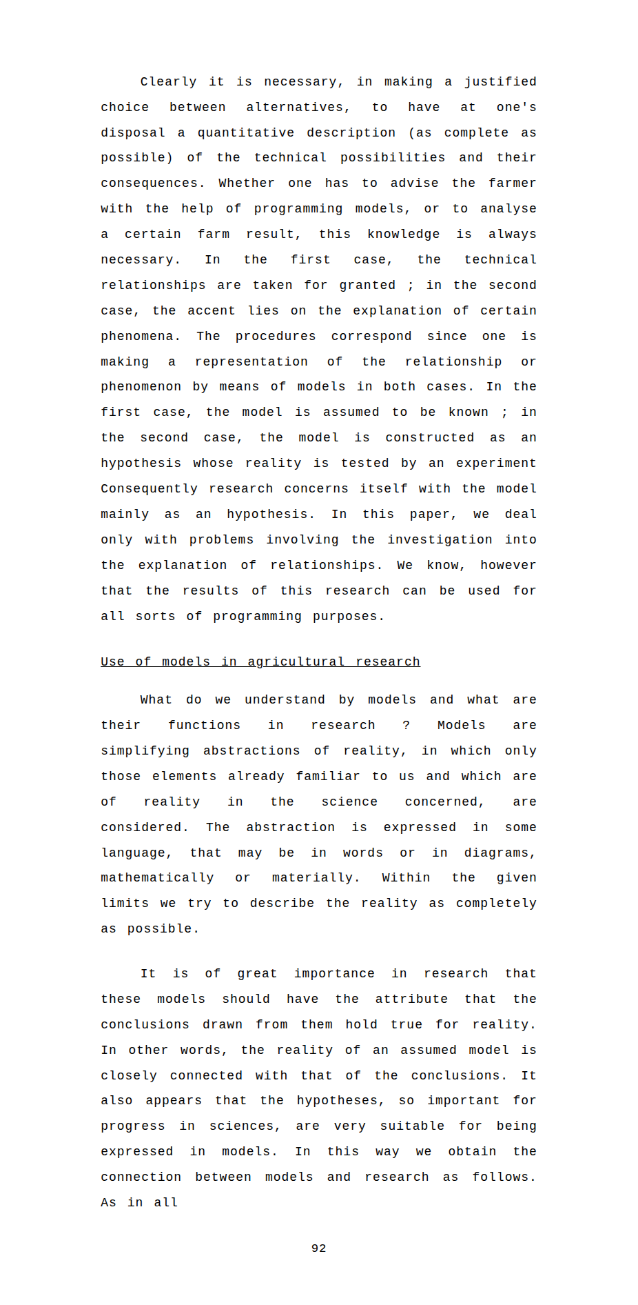Clearly it is necessary, in making a justified choice between alternatives, to have at one's disposal a quantitative description (as complete as possible) of the technical possibilities and their consequences. Whether one has to advise the farmer with the help of programming models, or to analyse a certain farm result, this knowledge is always necessary. In the first case, the technical relationships are taken for granted ; in the second case, the accent lies on the explanation of certain phenomena. The procedures correspond since one is making a representation of the relationship or phenomenon by means of models in both cases. In the first case, the model is assumed to be known ; in the second case, the model is constructed as an hypothesis whose reality is tested by an experiment Consequently research concerns itself with the model mainly as an hypothesis. In this paper, we deal only with problems involving the investigation into the explanation of relationships. We know, however that the results of this research can be used for all sorts of programming purposes.
Use of models in agricultural research
What do we understand by models and what are their functions in research ? Models are simplifying abstractions of reality, in which only those elements already familiar to us and which are of reality in the science concerned, are considered. The abstraction is expressed in some language, that may be in words or in diagrams, mathematically or materially. Within the given limits we try to describe the reality as completely as possible.
It is of great importance in research that these models should have the attribute that the conclusions drawn from them hold true for reality. In other words, the reality of an assumed model is closely connected with that of the conclusions. It also appears that the hypotheses, so important for progress in sciences, are very suitable for being expressed in models. In this way we obtain the connection between models and research as follows. As in all
92